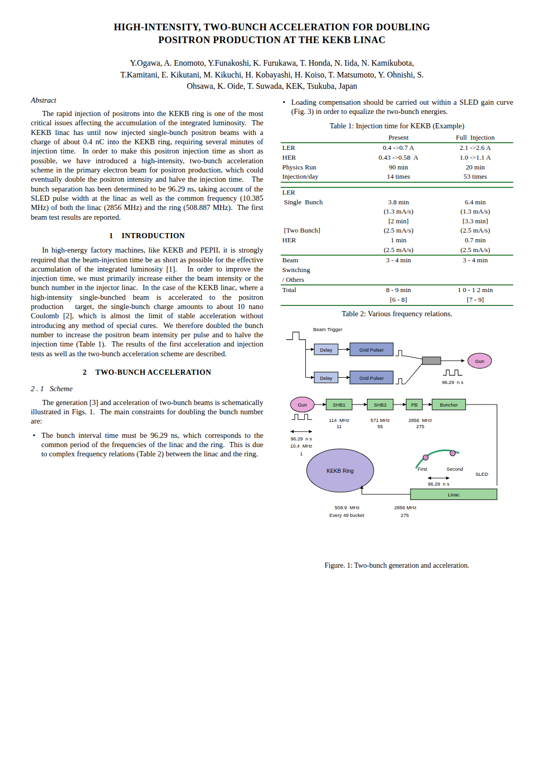HIGH-INTENSITY, TWO-BUNCH ACCELERATION FOR DOUBLING
POSITRON PRODUCTION AT THE KEKB LINAC
Y.Ogawa, A. Enomoto, Y.Funakoshi, K. Furukawa, T. Honda, N. Iida, N. Kamikubota,
T.Kamitani, E. Kikutani, M. Kikuchi, H. Kobayashi, H. Koiso, T. Matsumoto, Y. Ohnishi, S.
Ohsawa, K. Oide, T. Suwada, KEK, Tsukuba, Japan
Abstract
The rapid injection of positrons into the KEKB ring is one of the most critical issues affecting the accumulation of the integrated luminosity. The KEKB linac has until now injected single-bunch positron beams with a charge of about 0.4 nC into the KEKB ring, requiring several minutes of injection time. In order to make this positron injection time as short as possible, we have introduced a high-intensity, two-bunch acceleration scheme in the primary electron beam for positron production, which could eventually double the positron intensity and halve the injection time. The bunch separation has been determined to be 96.29 ns, taking account of the SLED pulse width at the linac as well as the common frequency (10.385 MHz) of both the linac (2856 MHz) and the ring (508.887 MHz). The first beam test results are reported.
1 INTRODUCTION
In high-energy factory machines, like KEKB and PEPII, it is strongly required that the beam-injection time be as short as possible for the effective accumulation of the integrated luminosity [1]. In order to improve the injection time, we must primarily increase either the beam intensity or the bunch number in the injector linac. In the case of the KEKB linac, where a high-intensity single-bunched beam is accelerated to the positron production target, the single-bunch charge amounts to about 10 nano Coulomb [2], which is almost the limit of stable acceleration without introducing any method of special cures. We therefore doubled the bunch number to increase the positron beam intensity per pulse and to halve the injection time (Table 1). The results of the first acceleration and injection tests as well as the two-bunch acceleration scheme are described.
2 TWO-BUNCH ACCELERATION
2 . 1 Scheme
The generation [3] and acceleration of two-bunch beams is schematically illustrated in Figs. 1. The main constraints for doubling the bunch number are:
The bunch interval time must be 96.29 ns, which corresponds to the common period of the frequencies of the linac and the ring. This is due to complex frequency relations (Table 2) between the linac and the ring.
Loading compensation should be carried out within a SLED gain curve (Fig. 3) in order to equalize the two-bunch energies.
Table 1: Injection time for KEKB (Example)
| | Present | Full Injection |
| LER | 0.4 ->0.7 A | 2.1 ->2.6 A |
| HER | 0.43 ->0.58 A | 1.0 ->1.1 A |
| Physics Run | 90 min | 20 min |
| Injection/day | 14 times | 53 times |
| LER | | |
| Single Bunch | 3.8 min | 6.4 min |
| | (1.3 mA/s) | (1.3 mA/s) |
| | [2 min] | [3.3 min] |
| [Two Bunch] | (2.5 mA/s) | (2.5 mA/s) |
| HER | 1 min | 0.7 min |
| | (2.5 mA/s) | (2.5 mA/s) |
| Beam | 3 - 4 min | 3 - 4 min |
| Switching | | |
| / Others | | |
| Total | 8 - 9 min | 1 0 - 1 2 min |
| | [6 - 8] | [7 - 9] |
Table 2: Various frequency relations.
Beam Trigger Delay Delay Grid Pulser Grid Pulser Gun 96.29 n s Gun SHB1 SHB2 PB Buncher 114 MHz 11 571 MHz 55 2856 MHz 275 96.29 n s 10.4 MHz 1 KEKB Ring First Second SLED 96.29 n s Linac 508.9 MHz 2856 MHz Every 49 bucket 275
Figure. 1: Two-bunch generation and acceleration.